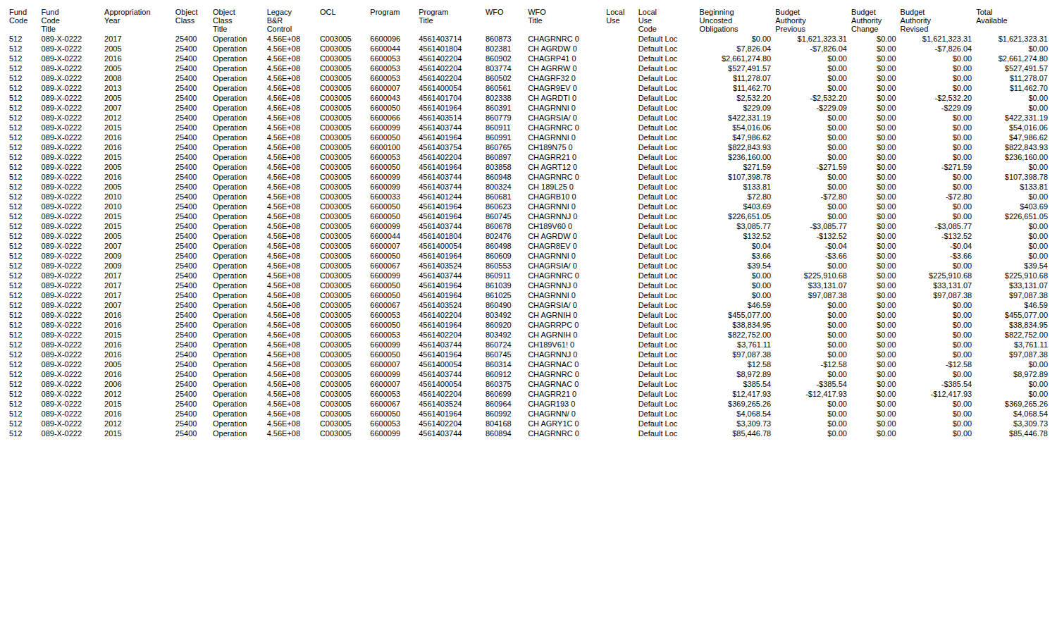| Fund Code | Fund Code Title | Appropriation Year | Object Class | Object Class Title | Legacy B&R Control | OCL | Program | Program Title | WFO | WFO Title | Local Use | Local Use Code | Beginning Uncosted Obligations | Budget Authority Previous | Budget Authority Change | Budget Authority Revised | Total Available |
| --- | --- | --- | --- | --- | --- | --- | --- | --- | --- | --- | --- | --- | --- | --- | --- | --- | --- |
| 512 | 089-X-0222 | 2017 | 25400 | Operation | 4.56E+08 | C003005 | 6600096 | 4561403714 | 860873 | CHAGRNRC 0 | | Default Loc | $0.00 | $1,621,323.31 | $0.00 | $1,621,323.31 | $1,621,323.31 |
| 512 | 089-X-0222 | 2005 | 25400 | Operation | 4.56E+08 | C003005 | 6600044 | 4561401804 | 802381 | CH AGRDW 0 | | Default Loc | $7,826.04 | -$7,826.04 | $0.00 | -$7,826.04 | $0.00 |
| 512 | 089-X-0222 | 2016 | 25400 | Operation | 4.56E+08 | C003005 | 6600053 | 4561402204 | 860902 | CHAGRP41 0 | | Default Loc | $2,661,274.80 | $0.00 | $0.00 | $0.00 | $2,661,274.80 |
| 512 | 089-X-0222 | 2005 | 25400 | Operation | 4.56E+08 | C003005 | 6600053 | 4561402204 | 803774 | CH AGRRW 0 | | Default Loc | $527,491.57 | $0.00 | $0.00 | $0.00 | $527,491.57 |
| 512 | 089-X-0222 | 2008 | 25400 | Operation | 4.56E+08 | C003005 | 6600053 | 4561402204 | 860502 | CHAGRF32 0 | | Default Loc | $11,278.07 | $0.00 | $0.00 | $0.00 | $11,278.07 |
| 512 | 089-X-0222 | 2013 | 25400 | Operation | 4.56E+08 | C003005 | 6600007 | 4561400054 | 860561 | CHAGR9EV 0 | | Default Loc | $11,462.70 | $0.00 | $0.00 | $0.00 | $11,462.70 |
| 512 | 089-X-0222 | 2005 | 25400 | Operation | 4.56E+08 | C003005 | 6600043 | 4561401704 | 802338 | CH AGRDTI 0 | | Default Loc | $2,532.20 | -$2,532.20 | $0.00 | -$2,532.20 | $0.00 |
| 512 | 089-X-0222 | 2007 | 25400 | Operation | 4.56E+08 | C003005 | 6600050 | 4561401964 | 860391 | CHAGRNNI 0 | | Default Loc | $229.09 | -$229.09 | $0.00 | -$229.09 | $0.00 |
| 512 | 089-X-0222 | 2012 | 25400 | Operation | 4.56E+08 | C003005 | 6600066 | 4561403514 | 860779 | CHAGRSIA/ 0 | | Default Loc | $422,331.19 | $0.00 | $0.00 | $0.00 | $422,331.19 |
| 512 | 089-X-0222 | 2015 | 25400 | Operation | 4.56E+08 | C003005 | 6600099 | 4561403744 | 860911 | CHAGRNRC 0 | | Default Loc | $54,016.06 | $0.00 | $0.00 | $0.00 | $54,016.06 |
| 512 | 089-X-0222 | 2016 | 25400 | Operation | 4.56E+08 | C003005 | 6600050 | 4561401964 | 860991 | CHAGRNNI 0 | | Default Loc | $47,986.62 | $0.00 | $0.00 | $0.00 | $47,986.62 |
| 512 | 089-X-0222 | 2016 | 25400 | Operation | 4.56E+08 | C003005 | 6600100 | 4561403754 | 860765 | CH189N75 0 | | Default Loc | $822,843.93 | $0.00 | $0.00 | $0.00 | $822,843.93 |
| 512 | 089-X-0222 | 2015 | 25400 | Operation | 4.56E+08 | C003005 | 6600053 | 4561402204 | 860897 | CHAGRR21 0 | | Default Loc | $236,160.00 | $0.00 | $0.00 | $0.00 | $236,160.00 |
| 512 | 089-X-0222 | 2005 | 25400 | Operation | 4.56E+08 | C003005 | 6600050 | 4561401964 | 803858 | CH AGRT12 0 | | Default Loc | $271.59 | -$271.59 | $0.00 | -$271.59 | $0.00 |
| 512 | 089-X-0222 | 2016 | 25400 | Operation | 4.56E+08 | C003005 | 6600099 | 4561403744 | 860948 | CHAGRNRC 0 | | Default Loc | $107,398.78 | $0.00 | $0.00 | $0.00 | $107,398.78 |
| 512 | 089-X-0222 | 2005 | 25400 | Operation | 4.56E+08 | C003005 | 6600099 | 4561403744 | 800324 | CH 189L25 0 | | Default Loc | $133.81 | $0.00 | $0.00 | $0.00 | $133.81 |
| 512 | 089-X-0222 | 2010 | 25400 | Operation | 4.56E+08 | C003005 | 6600033 | 4561401244 | 860681 | CHAGRB10 0 | | Default Loc | $72.80 | -$72.80 | $0.00 | -$72.80 | $0.00 |
| 512 | 089-X-0222 | 2010 | 25400 | Operation | 4.56E+08 | C003005 | 6600050 | 4561401964 | 860623 | CHAGRNNI 0 | | Default Loc | $403.69 | $0.00 | $0.00 | $0.00 | $403.69 |
| 512 | 089-X-0222 | 2015 | 25400 | Operation | 4.56E+08 | C003005 | 6600050 | 4561401964 | 860745 | CHAGRNNJ 0 | | Default Loc | $226,651.05 | $0.00 | $0.00 | $0.00 | $226,651.05 |
| 512 | 089-X-0222 | 2015 | 25400 | Operation | 4.56E+08 | C003005 | 6600099 | 4561403744 | 860678 | CH189V60 0 | | Default Loc | $3,085.77 | -$3,085.77 | $0.00 | -$3,085.77 | $0.00 |
| 512 | 089-X-0222 | 2005 | 25400 | Operation | 4.56E+08 | C003005 | 6600044 | 4561401804 | 802476 | CH AGRDW 0 | | Default Loc | $132.52 | -$132.52 | $0.00 | -$132.52 | $0.00 |
| 512 | 089-X-0222 | 2007 | 25400 | Operation | 4.56E+08 | C003005 | 6600007 | 4561400054 | 860498 | CHAGR8EV 0 | | Default Loc | $0.04 | -$0.04 | $0.00 | -$0.04 | $0.00 |
| 512 | 089-X-0222 | 2009 | 25400 | Operation | 4.56E+08 | C003005 | 6600050 | 4561401964 | 860609 | CHAGRNNI 0 | | Default Loc | $3.66 | -$3.66 | $0.00 | -$3.66 | $0.00 |
| 512 | 089-X-0222 | 2009 | 25400 | Operation | 4.56E+08 | C003005 | 6600067 | 4561403524 | 860553 | CHAGRSIA/ 0 | | Default Loc | $39.54 | $0.00 | $0.00 | $0.00 | $39.54 |
| 512 | 089-X-0222 | 2017 | 25400 | Operation | 4.56E+08 | C003005 | 6600099 | 4561403744 | 860911 | CHAGRNRC 0 | | Default Loc | $0.00 | $225,910.68 | $0.00 | $225,910.68 | $225,910.68 |
| 512 | 089-X-0222 | 2017 | 25400 | Operation | 4.56E+08 | C003005 | 6600050 | 4561401964 | 861039 | CHAGRNNJ 0 | | Default Loc | $0.00 | $33,131.07 | $0.00 | $33,131.07 | $33,131.07 |
| 512 | 089-X-0222 | 2017 | 25400 | Operation | 4.56E+08 | C003005 | 6600050 | 4561401964 | 861025 | CHAGRNNI 0 | | Default Loc | $0.00 | $97,087.38 | $0.00 | $97,087.38 | $97,087.38 |
| 512 | 089-X-0222 | 2007 | 25400 | Operation | 4.56E+08 | C003005 | 6600067 | 4561403524 | 860490 | CHAGRSIA/ 0 | | Default Loc | $46.59 | $0.00 | $0.00 | $0.00 | $46.59 |
| 512 | 089-X-0222 | 2016 | 25400 | Operation | 4.56E+08 | C003005 | 6600053 | 4561402204 | 803492 | CH AGRNIH 0 | | Default Loc | $455,077.00 | $0.00 | $0.00 | $0.00 | $455,077.00 |
| 512 | 089-X-0222 | 2016 | 25400 | Operation | 4.56E+08 | C003005 | 6600050 | 4561401964 | 860920 | CHAGRRPC 0 | | Default Loc | $38,834.95 | $0.00 | $0.00 | $0.00 | $38,834.95 |
| 512 | 089-X-0222 | 2015 | 25400 | Operation | 4.56E+08 | C003005 | 6600053 | 4561402204 | 803492 | CH AGRNIH 0 | | Default Loc | $822,752.00 | $0.00 | $0.00 | $0.00 | $822,752.00 |
| 512 | 089-X-0222 | 2016 | 25400 | Operation | 4.56E+08 | C003005 | 6600099 | 4561403744 | 860724 | CH189V61! 0 | | Default Loc | $3,761.11 | $0.00 | $0.00 | $0.00 | $3,761.11 |
| 512 | 089-X-0222 | 2016 | 25400 | Operation | 4.56E+08 | C003005 | 6600050 | 4561401964 | 860745 | CHAGRNNJ 0 | | Default Loc | $97,087.38 | $0.00 | $0.00 | $0.00 | $97,087.38 |
| 512 | 089-X-0222 | 2005 | 25400 | Operation | 4.56E+08 | C003005 | 6600007 | 4561400054 | 860314 | CHAGRNAC 0 | | Default Loc | $12.58 | -$12.58 | $0.00 | -$12.58 | $0.00 |
| 512 | 089-X-0222 | 2016 | 25400 | Operation | 4.56E+08 | C003005 | 6600099 | 4561403744 | 860912 | CHAGRNRC 0 | | Default Loc | $8,972.89 | $0.00 | $0.00 | $0.00 | $8,972.89 |
| 512 | 089-X-0222 | 2006 | 25400 | Operation | 4.56E+08 | C003005 | 6600007 | 4561400054 | 860375 | CHAGRNAC 0 | | Default Loc | $385.54 | -$385.54 | $0.00 | -$385.54 | $0.00 |
| 512 | 089-X-0222 | 2012 | 25400 | Operation | 4.56E+08 | C003005 | 6600053 | 4561402204 | 860699 | CHAGRR21 0 | | Default Loc | $12,417.93 | -$12,417.93 | $0.00 | -$12,417.93 | $0.00 |
| 512 | 089-X-0222 | 2015 | 25400 | Operation | 4.56E+08 | C003005 | 6600067 | 4561403524 | 860964 | CHAGR193 0 | | Default Loc | $369,265.26 | $0.00 | $0.00 | $0.00 | $369,265.26 |
| 512 | 089-X-0222 | 2016 | 25400 | Operation | 4.56E+08 | C003005 | 6600050 | 4561401964 | 860992 | CHAGRNN/ 0 | | Default Loc | $4,068.54 | $0.00 | $0.00 | $0.00 | $4,068.54 |
| 512 | 089-X-0222 | 2012 | 25400 | Operation | 4.56E+08 | C003005 | 6600053 | 4561402204 | 804168 | CH AGRY1C 0 | | Default Loc | $3,309.73 | $0.00 | $0.00 | $0.00 | $3,309.73 |
| 512 | 089-X-0222 | 2015 | 25400 | Operation | 4.56E+08 | C003005 | 6600099 | 4561403744 | 860894 | CHAGRNRC 0 | | Default Loc | $85,446.78 | $0.00 | $0.00 | $0.00 | $85,446.78 |